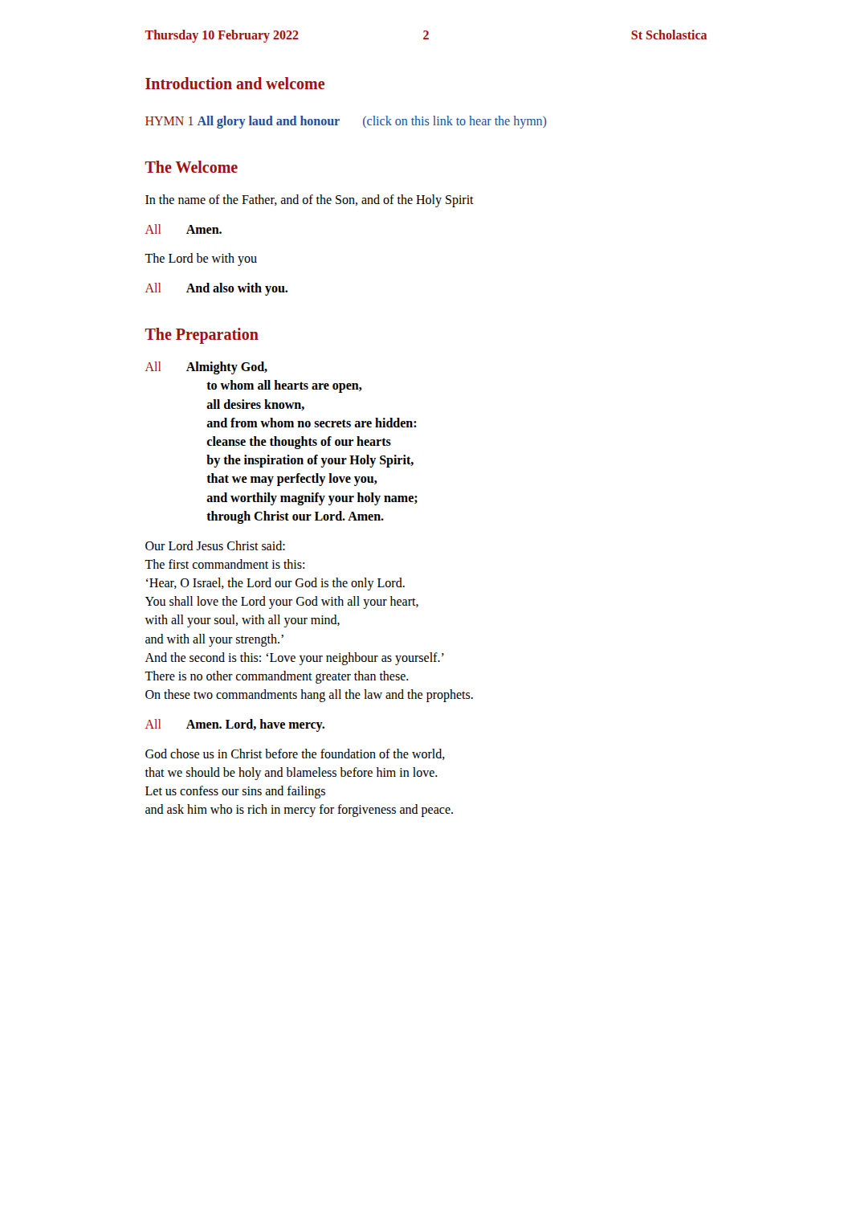Thursday 10 February 2022
2
St Scholastica
Introduction and welcome
HYMN 1 All glory laud and honour (click on this link to hear the hymn)
The Welcome
In the name of the Father, and of the Son, and of the Holy Spirit
All
Amen.
The Lord be with you
All
And also with you.
The Preparation
All
Almighty God,
to whom all hearts are open,
all desires known,
and from whom no secrets are hidden:
cleanse the thoughts of our hearts
by the inspiration of your Holy Spirit,
that we may perfectly love you,
and worthily magnify your holy name;
through Christ our Lord. Amen.
Our Lord Jesus Christ said:
The first commandment is this:
‘Hear, O Israel, the Lord our God is the only Lord.
You shall love the Lord your God with all your heart,
with all your soul, with all your mind,
and with all your strength.’
And the second is this: ‘Love your neighbour as yourself.’
There is no other commandment greater than these.
On these two commandments hang all the law and the prophets.
All
Amen. Lord, have mercy.
God chose us in Christ before the foundation of the world,
that we should be holy and blameless before him in love.
Let us confess our sins and failings
and ask him who is rich in mercy for forgiveness and peace.